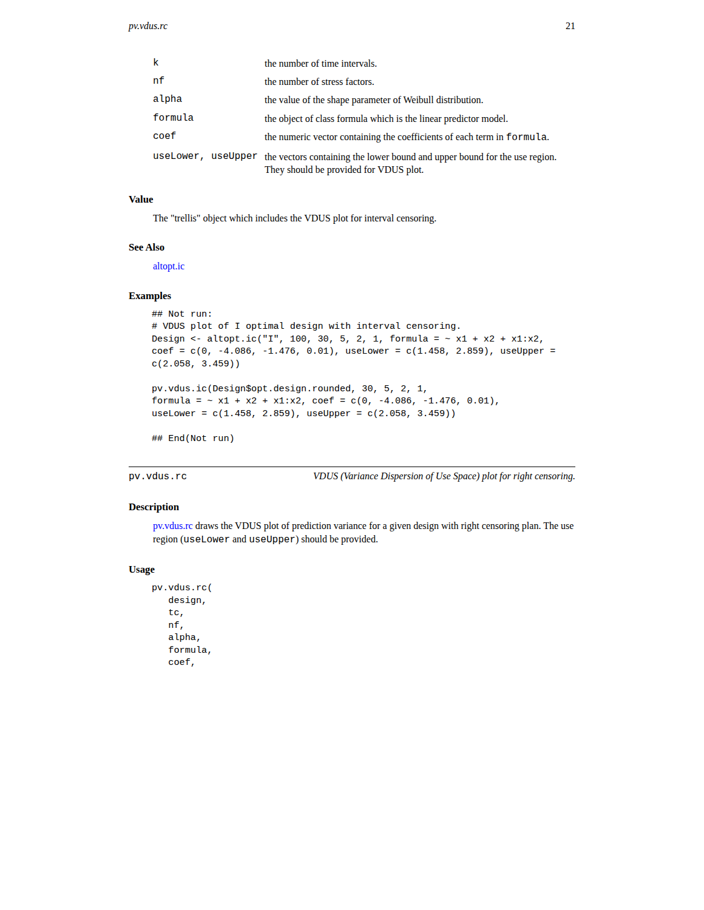pv.vdus.rc 21
k
the number of time intervals.
nf
the number of stress factors.
alpha
the value of the shape parameter of Weibull distribution.
formula
the object of class formula which is the linear predictor model.
coef
the numeric vector containing the coefficients of each term in formula.
useLower, useUpper
the vectors containing the lower bound and upper bound for the use region. They should be provided for VDUS plot.
Value
The "trellis" object which includes the VDUS plot for interval censoring.
See Also
altopt.ic
Examples
## Not run:
# VDUS plot of I optimal design with interval censoring.
Design <- altopt.ic("I", 100, 30, 5, 2, 1, formula = ~ x1 + x2 + x1:x2,
coef = c(0, -4.086, -1.476, 0.01), useLower = c(1.458, 2.859), useUpper = c(2.058, 3.459))

pv.vdus.ic(Design$opt.design.rounded, 30, 5, 2, 1,
formula = ~ x1 + x2 + x1:x2, coef = c(0, -4.086, -1.476, 0.01),
useLower = c(1.458, 2.859), useUpper = c(2.058, 3.459))

## End(Not run)
pv.vdus.rc VDUS (Variance Dispersion of Use Space) plot for right censoring.
Description
pv.vdus.rc draws the VDUS plot of prediction variance for a given design with right censoring plan. The use region (useLower and useUpper) should be provided.
Usage
pv.vdus.rc(
   design,
   tc,
   nf,
   alpha,
   formula,
   coef,